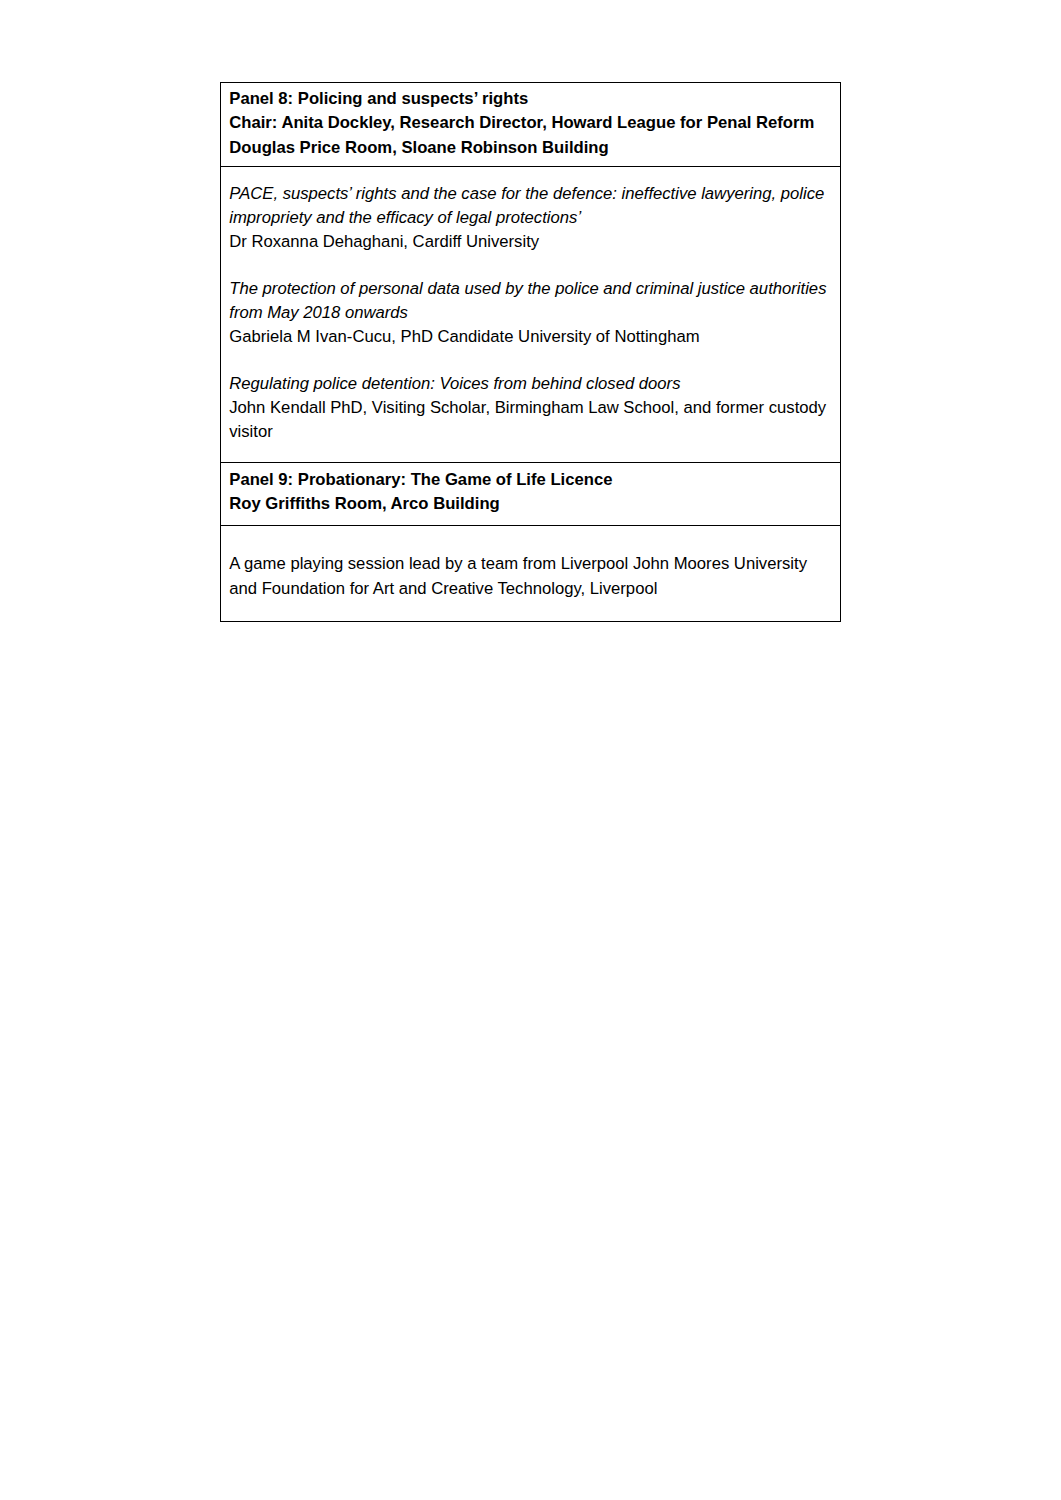Panel 8: Policing and suspects’ rights
Chair: Anita Dockley, Research Director, Howard League for Penal Reform
Douglas Price Room, Sloane Robinson Building
PACE, suspects’ rights and the case for the defence: ineffective lawyering, police impropriety and the efficacy of legal protections’
Dr Roxanna Dehaghani, Cardiff University
The protection of personal data used by the police and criminal justice authorities from May 2018 onwards
Gabriela M Ivan-Cucu, PhD Candidate University of Nottingham
Regulating police detention: Voices from behind closed doors
John Kendall PhD, Visiting Scholar, Birmingham Law School, and former custody visitor
Panel 9: Probationary: The Game of Life Licence
Roy Griffiths Room, Arco Building
A game playing session lead by a team from Liverpool John Moores University and Foundation for Art and Creative Technology, Liverpool